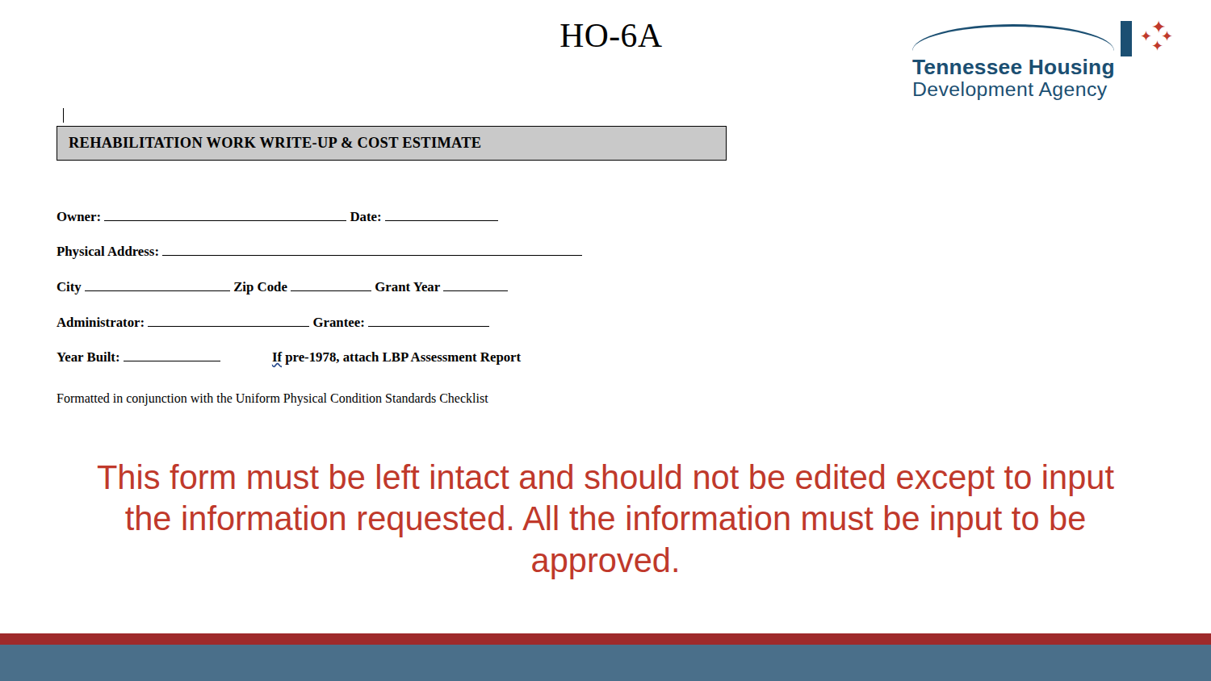HO-6A
✦ ✦ ✦ ✦
Tennessee Housing
Development Agency
REHABILITATION WORK WRITE-UP & COST ESTIMATE
Owner: Date:
Physical Address:
City Zip Code Grant Year
Administrator: Grantee:
Year Built: If pre-1978, attach LBP Assessment Report
Formatted in conjunction with the Uniform Physical Condition Standards Checklist
This form must be left intact and should not be edited except to input the information requested. All the information must be input to be approved.